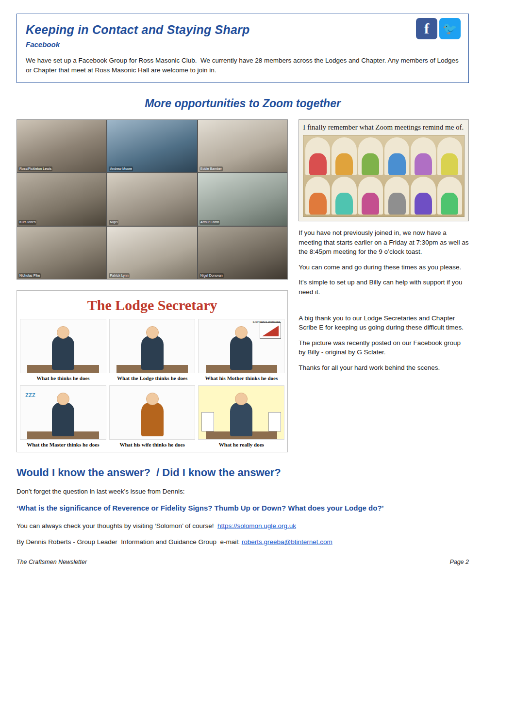f
🐦
Keeping in Contact and Staying Sharp
Facebook
We have set up a Facebook Group for Ross Masonic Club. We currently have 28 members across the Lodges and Chapter. Any members of Lodges or Chapter that meet at Ross Masonic Hall are welcome to join in.
More opportunities to Zoom together
Ross/Pickleton Lewis
Andrew Moore
Eddie Bamber
Kurt Jones
Nigel
Arthur Lamb
Nicholas Pike
Patrick Lynn
Nigel Donovan
The Lodge Secretary
What he thinks he does
What the Lodge thinks he does
Secretary's Workload
What his Mother thinks he does
zzz
What the Master thinks he does
What his wife thinks he does
What he really does
I finally remember what Zoom meetings remind me of.
If you have not previously joined in, we now have a meeting that starts earlier on a Friday at 7:30pm as well as the 8:45pm meeting for the 9 o’clock toast.
You can come and go during these times as you please.
It’s simple to set up and Billy can help with support if you need it.
A big thank you to our Lodge Secretaries and Chapter Scribe E for keeping us going during these difficult times.
The picture was recently posted on our Facebook group by Billy - original by G Sclater.
Thanks for all your hard work behind the scenes.
Would I know the answer? / Did I know the answer?
Don’t forget the question in last week’s issue from Dennis:
‘What is the significance of Reverence or Fidelity Signs? Thumb Up or Down? What does your Lodge do?’
You can always check your thoughts by visiting ‘Solomon’ of course! https://solomon.ugle.org.uk
By Dennis Roberts - Group Leader Information and Guidance Group e-mail: roberts.greeba@btinternet.com
The Craftsmen Newsletter
Page 2